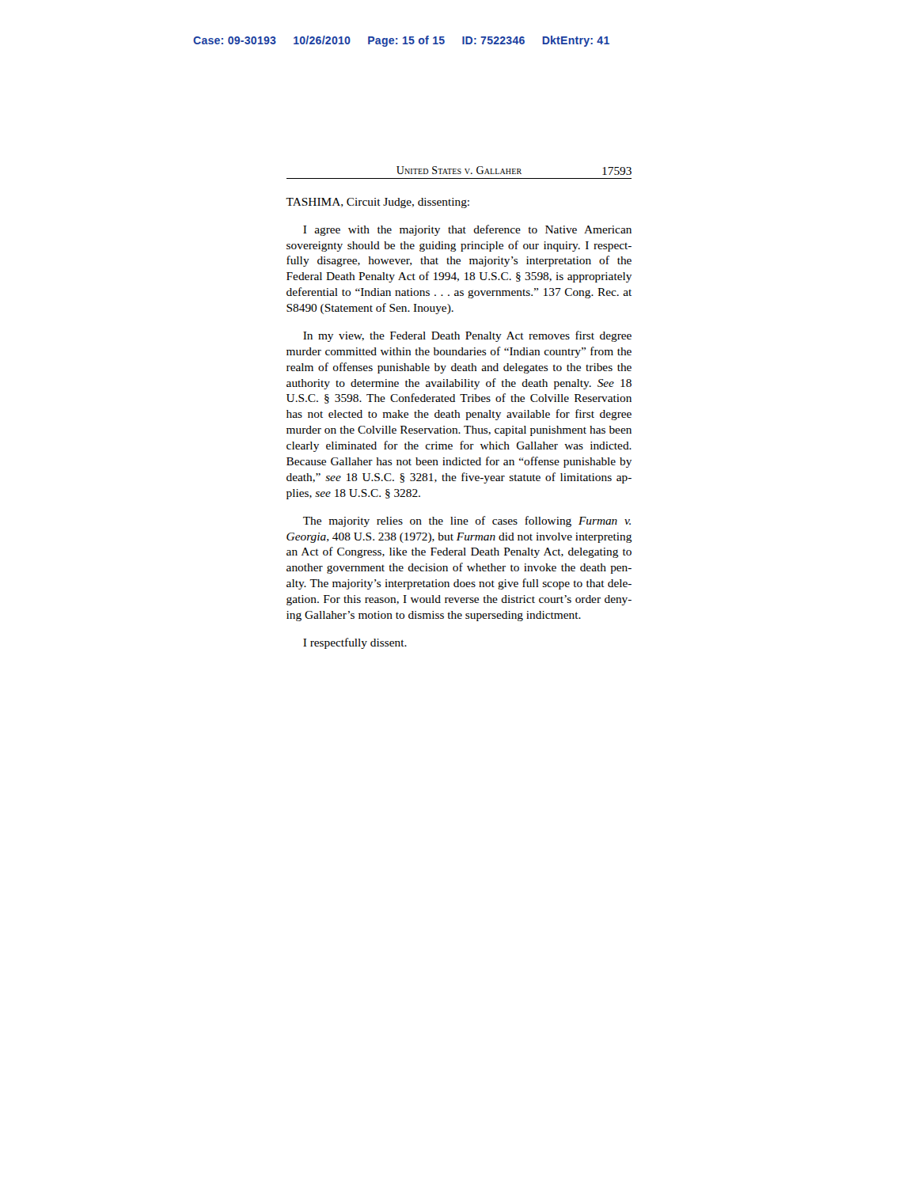Case: 09-3019310/26/2010 Page: 15 of 15 ID: 7522346 DktEntry: 41
United States v. Gallaher
17593
TASHIMA, Circuit Judge, dissenting:
I agree with the majority that deference to Native American sovereignty should be the guiding principle of our inquiry. I respectfully disagree, however, that the majority’s interpretation of the Federal Death Penalty Act of 1994, 18 U.S.C. § 3598, is appropriately deferential to “Indian nations . . . as governments.” 137 Cong. Rec. at S8490 (Statement of Sen. Inouye).
In my view, the Federal Death Penalty Act removes first degree murder committed within the boundaries of “Indian country” from the realm of offenses punishable by death and delegates to the tribes the authority to determine the availability of the death penalty. See 18 U.S.C. § 3598. The Confederated Tribes of the Colville Reservation has not elected to make the death penalty available for first degree murder on the Colville Reservation. Thus, capital punishment has been clearly eliminated for the crime for which Gallaher was indicted. Because Gallaher has not been indicted for an “offense punishable by death,” see 18 U.S.C. § 3281, the five-year statute of limitations applies, see 18 U.S.C. § 3282.
The majority relies on the line of cases following Furman v. Georgia, 408 U.S. 238 (1972), but Furman did not involve interpreting an Act of Congress, like the Federal Death Penalty Act, delegating to another government the decision of whether to invoke the death penalty. The majority’s interpretation does not give full scope to that delegation. For this reason, I would reverse the district court’s order denying Gallaher’s motion to dismiss the superseding indictment.
I respectfully dissent.